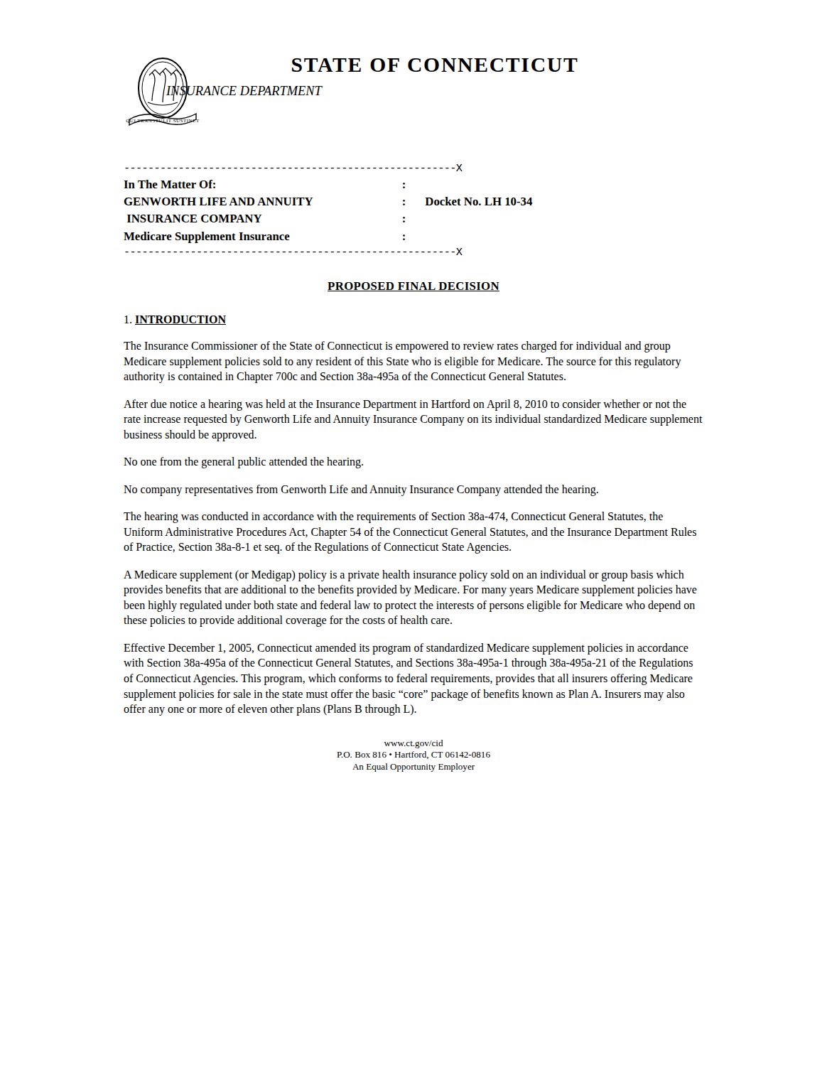QUI TRANSTULIT SUSTINET
STATE OF CONNECTICUT
INSURANCE DEPARTMENT
-------------------------------------------------------X
| In The Matter Of: | : | |
| GENWORTH LIFE AND ANNUITY | : | Docket No. LH 10-34 |
| INSURANCE COMPANY | : | |
| Medicare Supplement Insurance | : | |
-------------------------------------------------------X
PROPOSED FINAL DECISION
1. INTRODUCTION
The Insurance Commissioner of the State of Connecticut is empowered to review rates charged for individual and group Medicare supplement policies sold to any resident of this State who is eligible for Medicare. The source for this regulatory authority is contained in Chapter 700c and Section 38a-495a of the Connecticut General Statutes.
After due notice a hearing was held at the Insurance Department in Hartford on April 8, 2010 to consider whether or not the rate increase requested by Genworth Life and Annuity Insurance Company on its individual standardized Medicare supplement business should be approved.
No one from the general public attended the hearing.
No company representatives from Genworth Life and Annuity Insurance Company attended the hearing.
The hearing was conducted in accordance with the requirements of Section 38a-474, Connecticut General Statutes, the Uniform Administrative Procedures Act, Chapter 54 of the Connecticut General Statutes, and the Insurance Department Rules of Practice, Section 38a-8-1 et seq. of the Regulations of Connecticut State Agencies.
A Medicare supplement (or Medigap) policy is a private health insurance policy sold on an individual or group basis which provides benefits that are additional to the benefits provided by Medicare. For many years Medicare supplement policies have been highly regulated under both state and federal law to protect the interests of persons eligible for Medicare who depend on these policies to provide additional coverage for the costs of health care.
Effective December 1, 2005, Connecticut amended its program of standardized Medicare supplement policies in accordance with Section 38a-495a of the Connecticut General Statutes, and Sections 38a-495a-1 through 38a-495a-21 of the Regulations of Connecticut Agencies. This program, which conforms to federal requirements, provides that all insurers offering Medicare supplement policies for sale in the state must offer the basic “core” package of benefits known as Plan A. Insurers may also offer any one or more of eleven other plans (Plans B through L).
www.ct.gov/cid P.O. Box 816 • Hartford, CT 06142-0816
An Equal Opportunity Employer